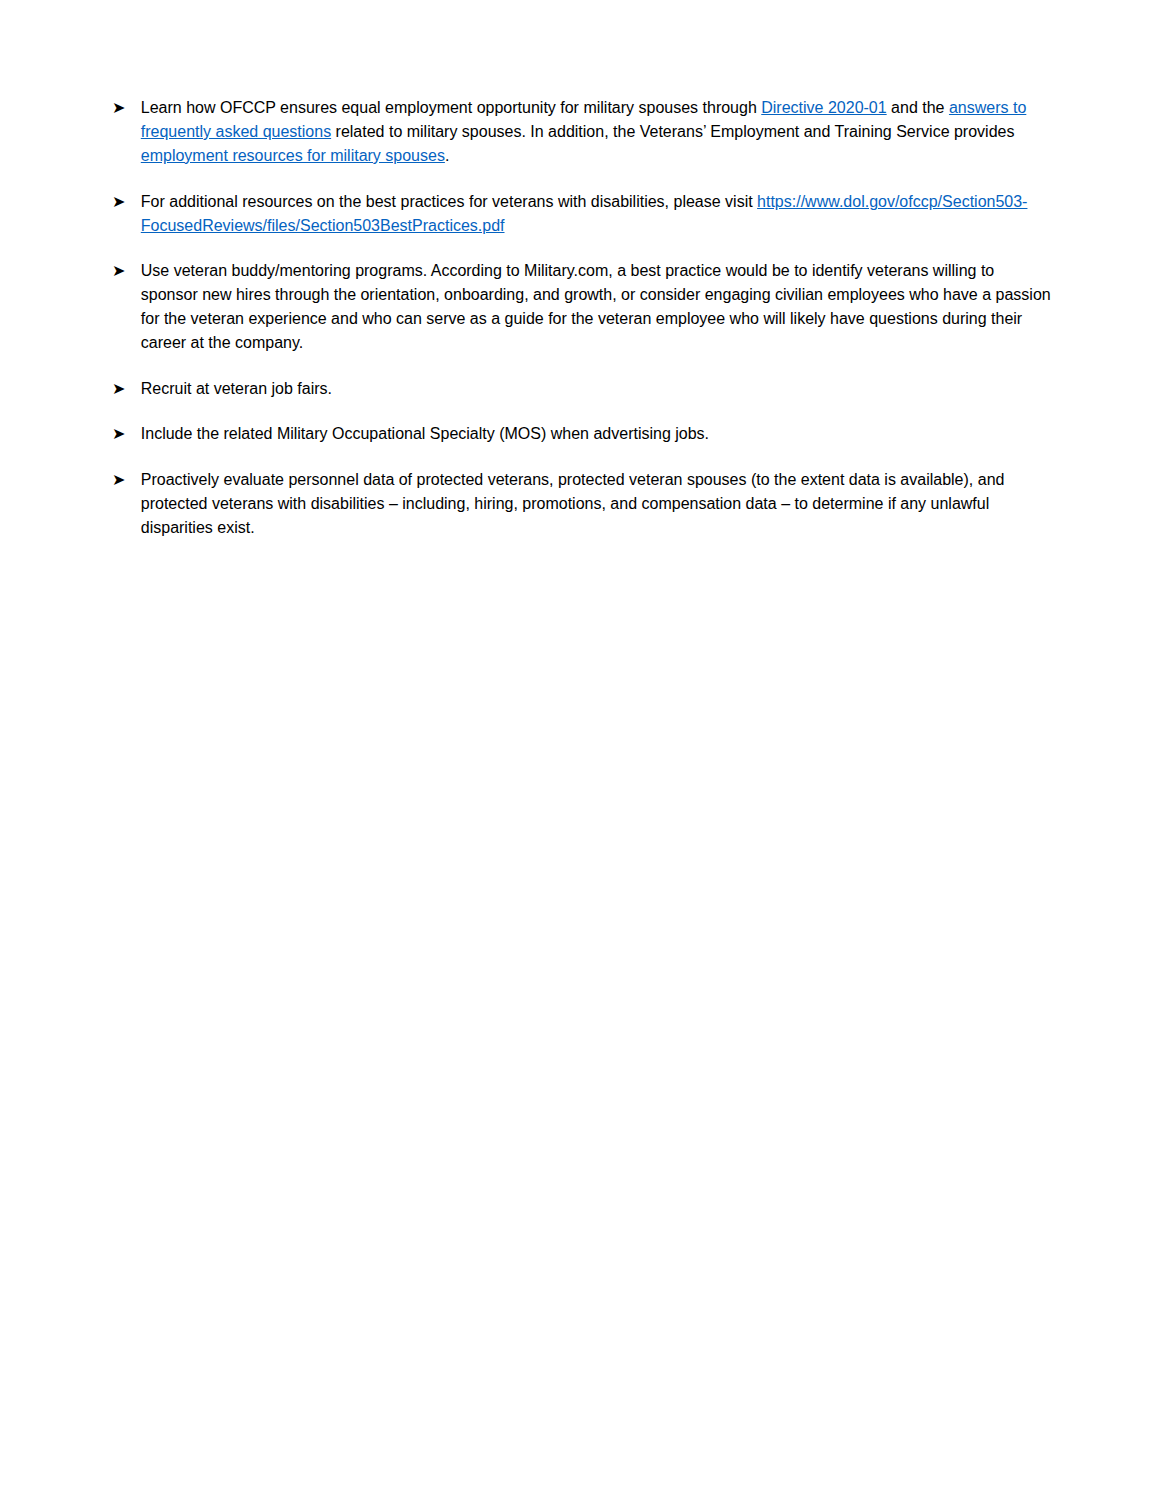Learn how OFCCP ensures equal employment opportunity for military spouses through Directive 2020-01 and the answers to frequently asked questions related to military spouses. In addition, the Veterans’ Employment and Training Service provides employment resources for military spouses.
For additional resources on the best practices for veterans with disabilities, please visit https://www.dol.gov/ofccp/Section503-FocusedReviews/files/Section503BestPractices.pdf
Use veteran buddy/mentoring programs. According to Military.com, a best practice would be to identify veterans willing to sponsor new hires through the orientation, onboarding, and growth, or consider engaging civilian employees who have a passion for the veteran experience and who can serve as a guide for the veteran employee who will likely have questions during their career at the company.
Recruit at veteran job fairs.
Include the related Military Occupational Specialty (MOS) when advertising jobs.
Proactively evaluate personnel data of protected veterans, protected veteran spouses (to the extent data is available), and protected veterans with disabilities – including, hiring, promotions, and compensation data – to determine if any unlawful disparities exist.